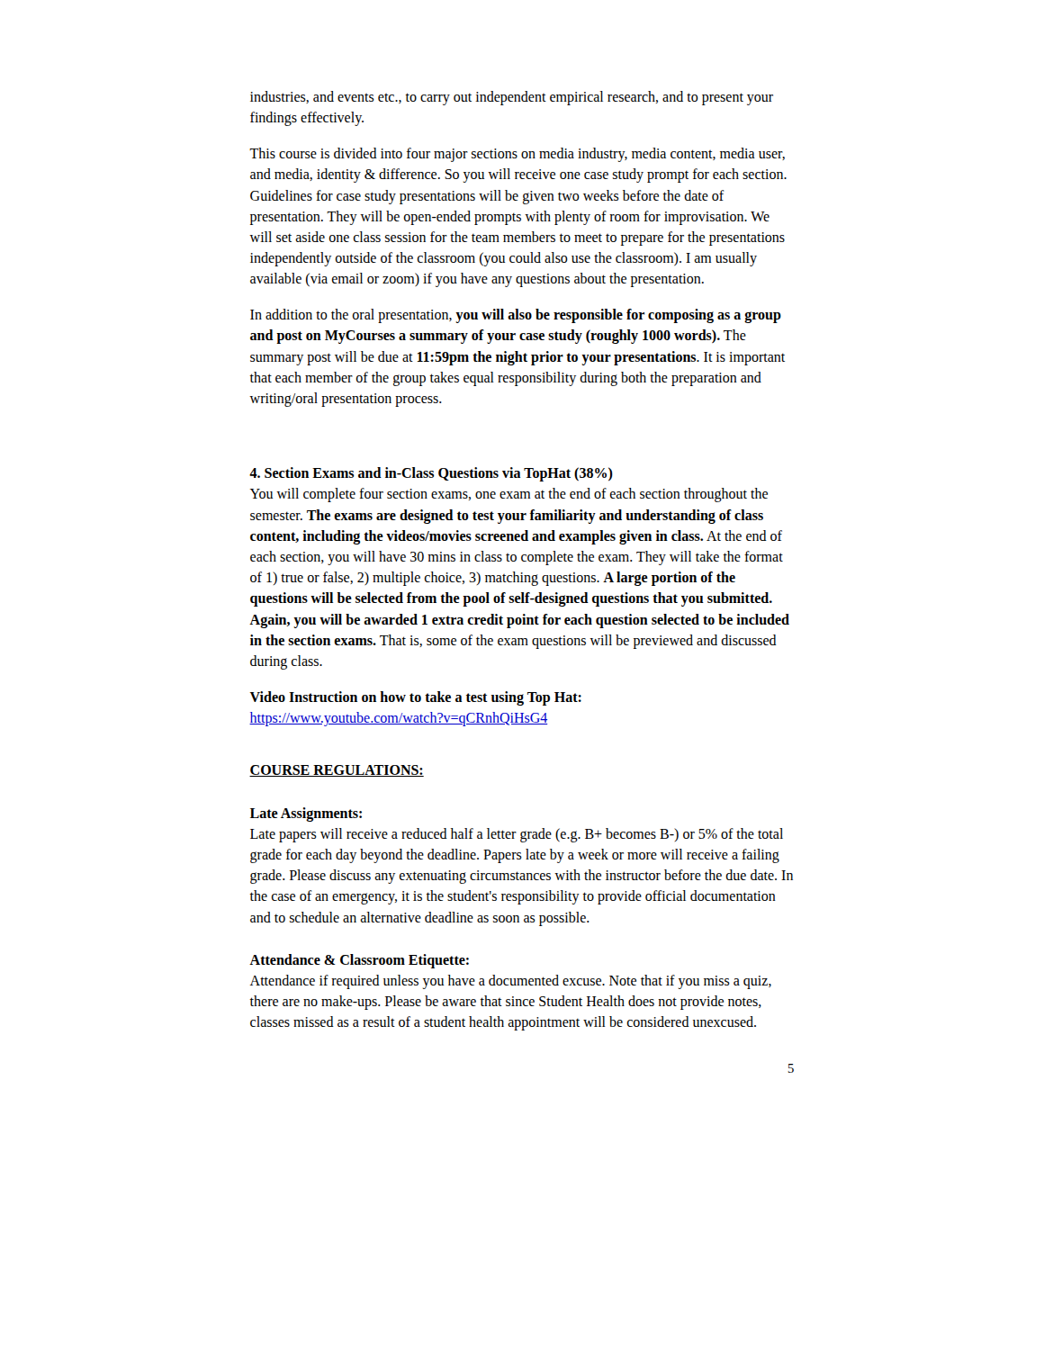industries, and events etc., to carry out independent empirical research, and to present your findings effectively.
This course is divided into four major sections on media industry, media content, media user, and media, identity & difference. So you will receive one case study prompt for each section. Guidelines for case study presentations will be given two weeks before the date of presentation. They will be open-ended prompts with plenty of room for improvisation. We will set aside one class session for the team members to meet to prepare for the presentations independently outside of the classroom (you could also use the classroom). I am usually available (via email or zoom) if you have any questions about the presentation.
In addition to the oral presentation, you will also be responsible for composing as a group and post on MyCourses a summary of your case study (roughly 1000 words). The summary post will be due at 11:59pm the night prior to your presentations. It is important that each member of the group takes equal responsibility during both the preparation and writing/oral presentation process.
4. Section Exams and in-Class Questions via TopHat (38%)
You will complete four section exams, one exam at the end of each section throughout the semester. The exams are designed to test your familiarity and understanding of class content, including the videos/movies screened and examples given in class. At the end of each section, you will have 30 mins in class to complete the exam. They will take the format of 1) true or false, 2) multiple choice, 3) matching questions. A large portion of the questions will be selected from the pool of self-designed questions that you submitted. Again, you will be awarded 1 extra credit point for each question selected to be included in the section exams. That is, some of the exam questions will be previewed and discussed during class.
Video Instruction on how to take a test using Top Hat:
https://www.youtube.com/watch?v=qCRnhQiHsG4
COURSE REGULATIONS:
Late Assignments:
Late papers will receive a reduced half a letter grade (e.g. B+ becomes B-) or 5% of the total grade for each day beyond the deadline. Papers late by a week or more will receive a failing grade. Please discuss any extenuating circumstances with the instructor before the due date. In the case of an emergency, it is the student's responsibility to provide official documentation and to schedule an alternative deadline as soon as possible.
Attendance & Classroom Etiquette:
Attendance if required unless you have a documented excuse. Note that if you miss a quiz, there are no make-ups. Please be aware that since Student Health does not provide notes, classes missed as a result of a student health appointment will be considered unexcused.
5